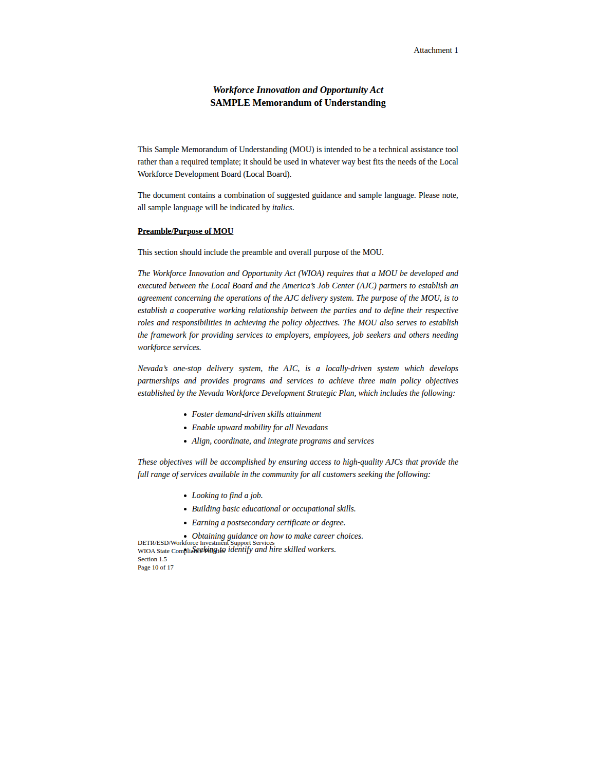Attachment 1
Workforce Innovation and Opportunity Act SAMPLE Memorandum of Understanding
This Sample Memorandum of Understanding (MOU) is intended to be a technical assistance tool rather than a required template; it should be used in whatever way best fits the needs of the Local Workforce Development Board (Local Board).
The document contains a combination of suggested guidance and sample language. Please note, all sample language will be indicated by italics.
Preamble/Purpose of MOU
This section should include the preamble and overall purpose of the MOU.
The Workforce Innovation and Opportunity Act (WIOA) requires that a MOU be developed and executed between the Local Board and the America’s Job Center (AJC) partners to establish an agreement concerning the operations of the AJC delivery system. The purpose of the MOU, is to establish a cooperative working relationship between the parties and to define their respective roles and responsibilities in achieving the policy objectives. The MOU also serves to establish the framework for providing services to employers, employees, job seekers and others needing workforce services.
Nevada’s one-stop delivery system, the AJC, is a locally-driven system which develops partnerships and provides programs and services to achieve three main policy objectives established by the Nevada Workforce Development Strategic Plan, which includes the following:
Foster demand-driven skills attainment
Enable upward mobility for all Nevadans
Align, coordinate, and integrate programs and services
These objectives will be accomplished by ensuring access to high-quality AJCs that provide the full range of services available in the community for all customers seeking the following:
Looking to find a job.
Building basic educational or occupational skills.
Earning a postsecondary certificate or degree.
Obtaining guidance on how to make career choices.
Seeking to identify and hire skilled workers.
DETR/ESD/Workforce Investment Support Services
WIOA State Compliance Policies
Section 1.5
Page 10 of 17